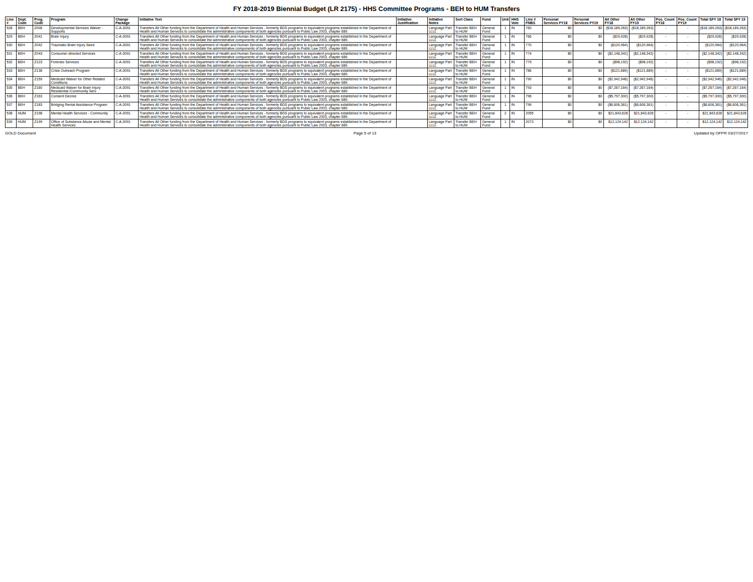FY 2018-2019 Biennial Budget (LR 2175) - HHS Committee Programs - BEH to HUM Transfers
| Line # | Dept. Code | Prog. Code | Program | Change Package | Initiative Text | Initiative Justification | Initiative Notes | Sort Class | Fund | Unit | HHS Vote | Line # FNBS | Personal Services FY18 | Personal Services FY19 | All Other FY18 | All Other FY19 | Pos. Count FY18 | Pos. Count FY19 | Total SFY 18 | Total SFY 19 |
| --- | --- | --- | --- | --- | --- | --- | --- | --- | --- | --- | --- | --- | --- | --- | --- | --- | --- | --- | --- | --- |
| 528 | BEH | Z006 | Developmental Services Waiver - Supports | C-A-3091 | Transfers All Other funding from the Department of Health and Human Services - formerly BDS programs to equivalent programs established in the Department of Health and Human Services to consolidate the administrative components of both agencies pursuant to Public Law 2003, chapter 689. | | Language Part LLLL | Transfer BEH to HUM | General Fund | 1 | IN | 760 | $0 | $0 | ($18,189,263) | ($18,189,263) | - | - | ($18,189,263) | ($18,189,263) |
| 529 | BEH | Z041 | Brain Injury | C-A-3091 | Transfers All Other funding from the Department of Health and Human Services - formerly BDS programs to equivalent programs established in the Department of Health and Human Services to consolidate the administrative components of both agencies pursuant to Public Law 2003, chapter 689. | | Language Part LLLL | Transfer BEH to HUM | General Fund | 1 | IN | 766 | $0 | $0 | ($29,928) | ($29,928) | - | - | ($29,928) | ($29,928) |
| 530 | BEH | Z042 | Traumatic Brain Injury Seed | C-A-3091 | Transfers All Other funding from the Department of Health and Human Services - formerly BDS programs to equivalent programs established in the Department of Health and Human Services to consolidate the administrative components of both agencies pursuant to Public Law 2003, chapter 689. | | Language Part LLLL | Transfer BEH to HUM | General Fund | 1 | IN | 770 | $0 | $0 | ($120,964) | ($120,964) | - | - | ($120,964) | ($120,964) |
| 531 | BEH | Z043 | Consumer-directed Services | C-A-3091 | Transfers All Other funding from the Department of Health and Human Services - formerly BDS programs to equivalent programs established in the Department of Health and Human Services to consolidate the administrative components of both agencies pursuant to Public Law 2003, chapter 689. | | Language Part LLLL | Transfer BEH to HUM | General Fund | 1 | IN | 774 | $0 | $0 | ($2,148,342) | ($2,148,342) | - | - | ($2,148,342) | ($2,148,342) |
| 532 | BEH | Z123 | Forensic Services | C-A-3091 | Transfers All Other funding from the Department of Health and Human Services - formerly BDS programs to equivalent programs established in the Department of Health and Human Services to consolidate the administrative components of both agencies pursuant to Public Law 2003, chapter 689. | | Language Part LLLL | Transfer BEH to HUM | General Fund | 1 | IN | 779 | $0 | $0 | ($98,192) | ($98,192) | - | - | ($98,192) | ($98,192) |
| 533 | BEH | Z136 | Crisis Outreach Program | C-A-3091 | Transfers All Other funding from the Department of Health and Human Services - formerly BDS programs to equivalent programs established in the Department of Health and Human Services to consolidate the administrative components of both agencies pursuant to Public Law 2003, chapter 689. | | Language Part LLLL | Transfer BEH to HUM | General Fund | 1 | IN | 786 | $0 | $0 | ($121,689) | ($121,689) | - | - | ($121,689) | ($121,689) |
| 534 | BEH | Z159 | Medicaid Waiver for Other Related Conditions | C-A-3091 | Transfers All Other funding from the Department of Health and Human Services - formerly BDS programs to equivalent programs established in the Department of Health and Human Services to consolidate the administrative components of both agencies pursuant to Public Law 2003, chapter 689. | | Language Part LLLL | Transfer BEH to HUM | General Fund | 1 | IN | 790 | $0 | $0 | ($2,942,946) | ($2,942,946) | - | - | ($2,942,946) | ($2,942,946) |
| 535 | BEH | Z160 | Medicaid Waiver for Brain Injury Residential /Community Serv | C-A-3091 | Transfers All Other funding from the Department of Health and Human Services - formerly BDS programs to equivalent programs established in the Department of Health and Human Services to consolidate the administrative components of both agencies pursuant to Public Law 2003, chapter 689. | | Language Part LLLL | Transfer BEH to HUM | General Fund | 1 | IN | 793 | $0 | $0 | ($7,267,164) | ($7,267,164) | - | - | ($7,267,164) | ($7,267,164) |
| 536 | BEH | Z163 | Consent Decree | C-A-3091 | Transfers All Other funding from the Department of Health and Human Services - formerly BDS programs to equivalent programs established in the Department of Health and Human Services to consolidate the administrative components of both agencies pursuant to Public Law 2003, chapter 689. | | Language Part LLLL | Transfer BEH to HUM | General Fund | 1 | IN | 796 | $0 | $0 | ($5,797,300) | ($5,797,300) | - | - | ($5,797,300) | ($5,797,300) |
| 537 | BEH | Z183 | Bridging Rental Assistance Program | C-A-3091 | Transfers All Other funding from the Department of Health and Human Services - formerly BDS programs to equivalent programs established in the Department of Health and Human Services to consolidate the administrative components of both agencies pursuant to Public Law 2003, chapter 689. | | Language Part LLLL | Transfer BEH to HUM | General Fund | 1 | IN | 799 | $0 | $0 | ($6,606,361) | ($6,606,361) | - | - | ($6,606,361) | ($6,606,361) |
| 538 | HUM | Z198 | Mental Health Services - Community | C-A-3091 | Transfers All Other funding from the Department of Health and Human Services - formerly BDS programs to equivalent programs established in the Department of Health and Human Services to consolidate the administrative components of both agencies pursuant to Public Law 2003, chapter 689. | | Language Part LLLL | Transfer BEH to HUM | General Fund | 2 | IN | 2055 | $0 | $0 | $21,843,628 | $21,843,628 | - | - | $21,843,628 | $21,843,628 |
| 539 | HUM | Z199 | Office of Substance Abuse and Mental Health Services | C-A-3091 | Transfers All Other funding from the Department of Health and Human Services - formerly BDS programs to equivalent programs established in the Department of Health and Human Services to consolidate the administrative components of both agencies pursuant to Public Law 2003, chapter 689. | | Language Part LLLL | Transfer BEH to HUM | General Fund | 1 | IN | 2073 | $0 | $0 | $12,124,142 | $12,124,142 | - | - | $12,124,142 | $12,124,142 |
GOLD Document Page 5 of 13 Updated by OFPR 03/27/2017